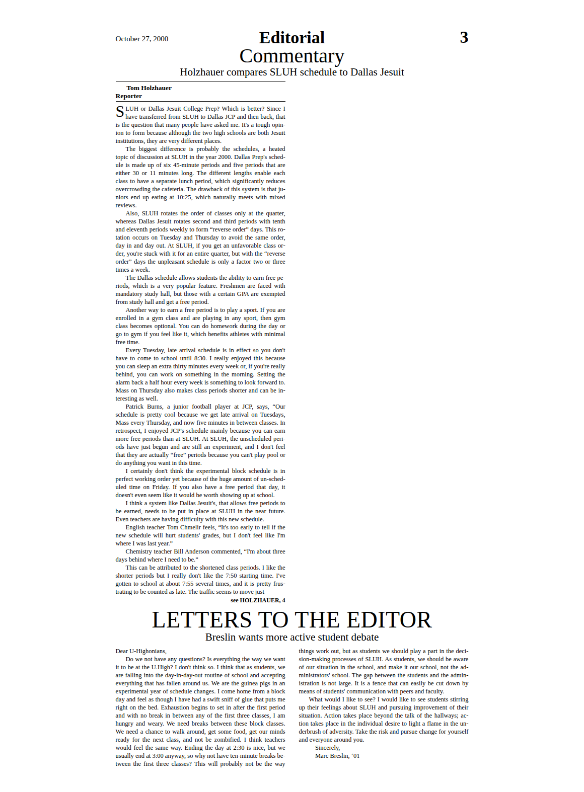October 27, 2000
Editorial
3
Commentary
Holzhauer compares SLUH schedule to Dallas Jesuit
Tom Holzhauer
Reporter
SLUH or Dallas Jesuit College Prep? Which is better? Since I have transferred from SLUH to Dallas JCP and then back, that is the question that many people have asked me. It's a tough opinion to form because although the two high schools are both Jesuit institutions, they are very different places.
The biggest difference is probably the schedules, a heated topic of discussion at SLUH in the year 2000. Dallas Prep's schedule is made up of six 45-minute periods and five periods that are either 30 or 11 minutes long. The different lengths enable each class to have a separate lunch period, which significantly reduces overcrowding the cafeteria. The drawback of this system is that juniors end up eating at 10:25, which naturally meets with mixed reviews.
Also, SLUH rotates the order of classes only at the quarter, whereas Dallas Jesuit rotates second and third periods with tenth and eleventh periods weekly to form “reverse order” days. This rotation occurs on Tuesday and Thursday to avoid the same order, day in and day out. At SLUH, if you get an unfavorable class order, you're stuck with it for an entire quarter, but with the “reverse order” days the unpleasant schedule is only a factor two or three times a week.
The Dallas schedule allows students the ability to earn free periods, which is a very popular feature. Freshmen are faced with mandatory study hall, but those with a certain GPA are exempted from study hall and get a free period.
Another way to earn a free period is to play a sport. If you are enrolled in a gym class and are playing in any sport, then gym class becomes optional. You can do homework during the day or go to gym if you feel like it, which benefits athletes with minimal free time.
Every Tuesday, late arrival schedule is in effect so you don't have to come to school until 8:30. I really enjoyed this because you can sleep an extra thirty minutes every week or, if you're really behind, you can work on something in the morning. Setting the alarm back a half hour every week is something to look forward to. Mass on Thursday also makes class periods shorter and can be interesting as well.
Patrick Burns, a junior football player at JCP, says, “Our schedule is pretty cool because we get late arrival on Tuesdays, Mass every Thursday, and now five minutes in between classes. In retrospect, I enjoyed JCP's schedule mainly because you can earn more free periods than at SLUH. At SLUH, the unscheduled periods have just begun and are still an experiment, and I don't feel that they are actually “free” periods because you can't play pool or do anything you want in this time.
I certainly don't think the experimental block schedule is in perfect working order yet because of the huge amount of un-scheduled time on Friday. If you also have a free period that day, it doesn't even seem like it would be worth showing up at school.
I think a system like Dallas Jesuit's, that allows free periods to be earned, needs to be put in place at SLUH in the near future. Even teachers are having difficulty with this new schedule.
English teacher Tom Chmelir feels, “It's too early to tell if the new schedule will hurt students' grades, but I don't feel like I'm where I was last year.”
Chemistry teacher Bill Anderson commented, “I'm about three days behind where I need to be.”
This can be attributed to the shortened class periods. I like the shorter periods but I really don't like the 7:50 starting time. I've gotten to school at about 7:55 several times, and it is pretty frustrating to be counted as late. The traffic seems to move just
see HOLZHAUER, 4
LETTERS TO THE EDITOR
Breslin wants more active student debate
Dear U-Highonians,
Do we not have any questions? Is everything the way we want it to be at the U.High? I don't think so. I think that as students, we are falling into the day-in-day-out routine of school and accepting everything that has fallen around us. We are the guinea pigs in an experimental year of schedule changes. I come home from a block day and feel as though I have had a swift sniff of glue that puts me right on the bed. Exhaustion begins to set in after the first period and with no break in between any of the first three classes, I am hungry and weary. We need breaks between these block classes. We need a chance to walk around, get some food, get our minds ready for the next class, and not be zombified. I think teachers would feel the same way. Ending the day at 2:30 is nice, but we usually end at 3:00 anyway, so why not have ten-minute breaks between the first three classes? This will probably not be the way things work out, but as students we should play a part in the decision-making processes of SLUH. As students, we should be aware of our situation in the school, and make it our school, not the administrators' school. The gap between the students and the administration is not large. It is a fence that can easily be cut down by means of students' communication with peers and faculty.
What would I like to see? I would like to see students stirring up their feelings about SLUH and pursuing improvement of their situation. Action takes place beyond the talk of the hallways; action takes place in the individual desire to light a flame in the underbrush of adversity. Take the risk and pursue change for yourself and everyone around you.
Sincerely,
Marc Breslin, ‘01